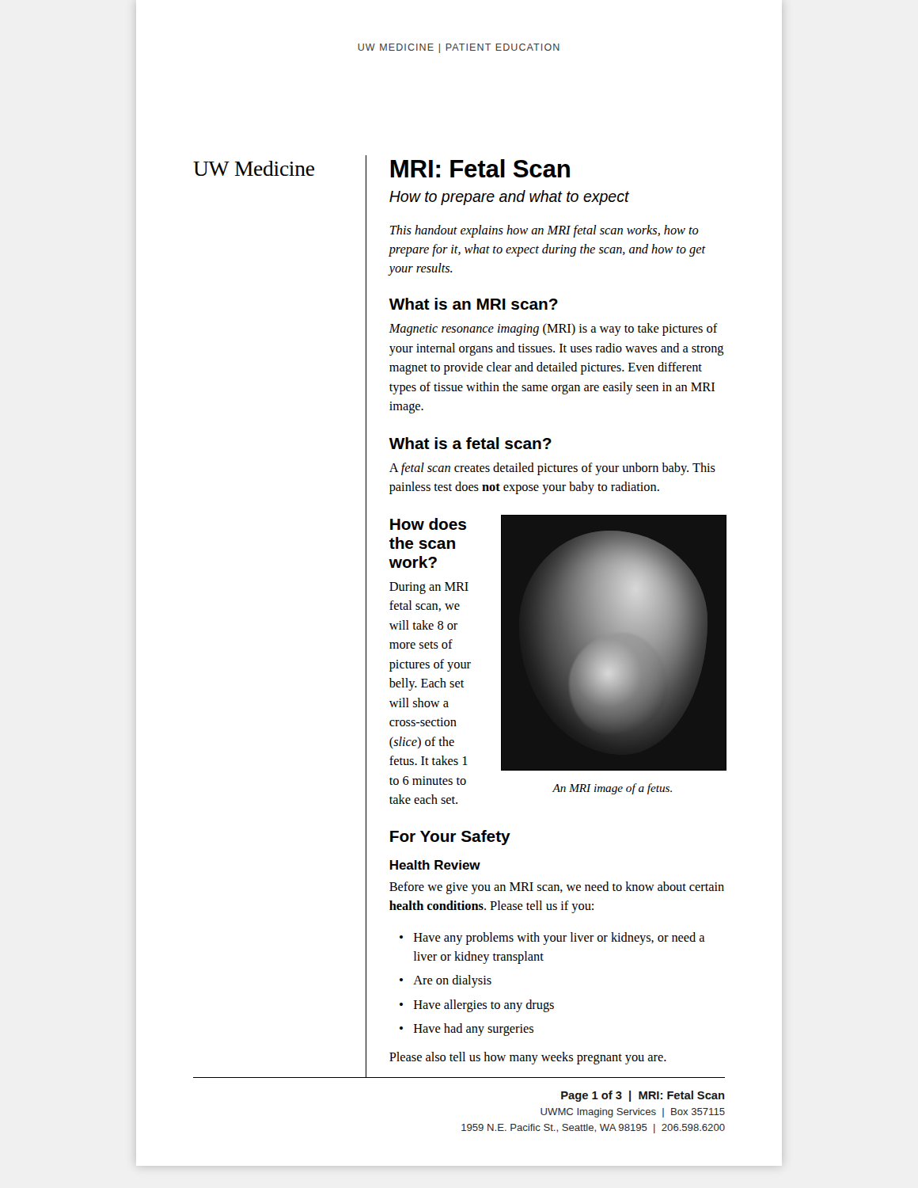UW MEDICINE | PATIENT EDUCATION
UW Medicine
MRI: Fetal Scan
How to prepare and what to expect
This handout explains how an MRI fetal scan works, how to prepare for it, what to expect during the scan, and how to get your results.
What is an MRI scan?
Magnetic resonance imaging (MRI) is a way to take pictures of your internal organs and tissues. It uses radio waves and a strong magnet to provide clear and detailed pictures. Even different types of tissue within the same organ are easily seen in an MRI image.
What is a fetal scan?
A fetal scan creates detailed pictures of your unborn baby. This painless test does not expose your baby to radiation.
An MRI image of a fetus.
How does the scan work?
During an MRI fetal scan, we will take 8 or more sets of pictures of your belly. Each set will show a cross-section (slice) of the fetus. It takes 1 to 6 minutes to take each set.
For Your Safety
Health Review
Before we give you an MRI scan, we need to know about certain health conditions. Please tell us if you:
Have any problems with your liver or kidneys, or need a liver or kidney transplant
Are on dialysis
Have allergies to any drugs
Have had any surgeries
Please also tell us how many weeks pregnant you are.
Page 1 of 3 | MRI: Fetal Scan
UWMC Imaging Services | Box 357115
1959 N.E. Pacific St., Seattle, WA 98195 | 206.598.6200